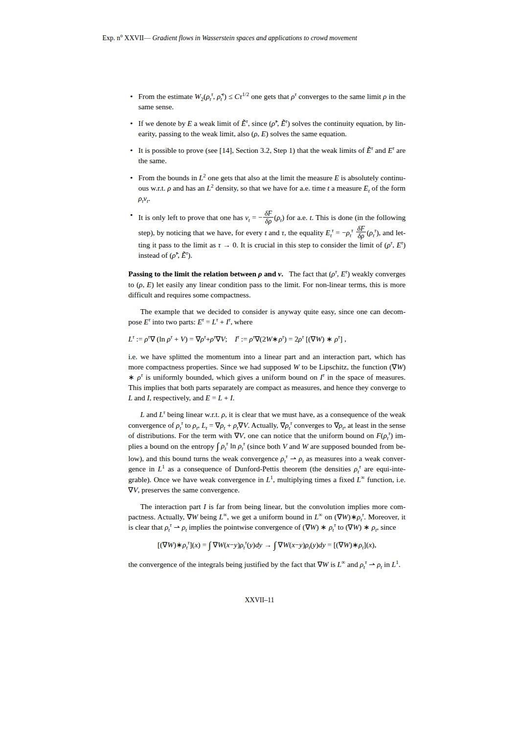Exp. no XXVII— Gradient flows in Wasserstein spaces and applications to crowd movement
From the estimate W2(ρtτ, ρ̃tτ) ≤ Cτ1/2 one gets that ρτ converges to the same limit ρ in the same sense.
If we denote by E a weak limit of Ẽτ, since (ρ̃τ, Ẽτ) solves the continuity equation, by linearity, passing to the weak limit, also (ρ, E) solves the same equation.
It is possible to prove (see [14], Section 3.2, Step 1) that the weak limits of Ẽτ and Eτ are the same.
From the bounds in L2 one gets that also at the limit the measure E is absolutely continuous w.r.t. ρ and has an L2 density, so that we have for a.e. time t a measure Et of the form ρtvt.
It is only left to prove that one has vt = −δF δρ(ρt) for a.e. t. This is done (in the following step), by noticing that we have, for every t and τ, the equality Etτ = −ρtτ δF δρ(ρtτ), and letting it pass to the limit as τ → 0. It is crucial in this step to consider the limit of (ρτ, Eτ) instead of (ρ̃τ, Ẽτ).
Passing to the limit the relation between ρ and v. The fact that (ρτ, Eτ) weakly converges to (ρ, E) let easily any linear condition pass to the limit. For non-linear terms, this is more difficult and requires some compactness.
The example that we decided to consider is anyway quite easy, since one can decompose Eτ into two parts: Eτ = Lτ + Iτ, where
Lτ := ρτ∇ (ln ρτ + V) = ∇ρτ+ρτ∇V; Iτ := ρτ∇(2W∗ρτ) = 2ρτ [(∇W) ∗ ρτ] ,
i.e. we have splitted the momentum into a linear part and an interaction part, which has more compactness properties. Since we had supposed W to be Lipschitz, the function (∇W) ∗ ρτ is uniformly bounded, which gives a uniform bound on Iτ in the space of measures. This implies that both parts separately are compact as measures, and hence they converge to L and I, respectively, and E = L + I.
L and Lτ being linear w.r.t. ρ, it is clear that we must have, as a consequence of the weak convergence of ρtτ to ρt, Lt = ∇ρt + ρt∇V. Actually, ∇ρtτ converges to ∇ρt, at least in the sense of distributions. For the term with ∇V, one can notice that the uniform bound on F(ρtτ) implies a bound on the entropy ∫ ρtτ ln ρtτ (since both V and W are supposed bounded from below), and this bound turns the weak convergence ρtτ ⇀ ρt as measures into a weak convergence in L1 as a consequence of Dunford-Pettis theorem (the densities ρtτ are equi-integrable). Once we have weak convergence in L1, multiplying times a fixed L∞ function, i.e. ∇V, preserves the same convergence.
The interaction part I is far from being linear, but the convolution implies more compactness. Actually, ∇W being L∞, we get a uniform bound in L∞ on (∇W)∗ρtτ. Moreover, it is clear that ρtτ ⇀ ρt implies the pointwise convergence of (∇W) ∗ ρtτ to (∇W) ∗ ρt, since
[(∇W)∗ρtτ](x) = ∫ ∇W(x−y)ρtτ(y)dy → ∫ ∇W(x−y)ρt(y)dy = [(∇W)∗ρt](x),
the convergence of the integrals being justified by the fact that ∇W is L∞ and ρtτ ⇀ ρt in L1.
XXVII–11